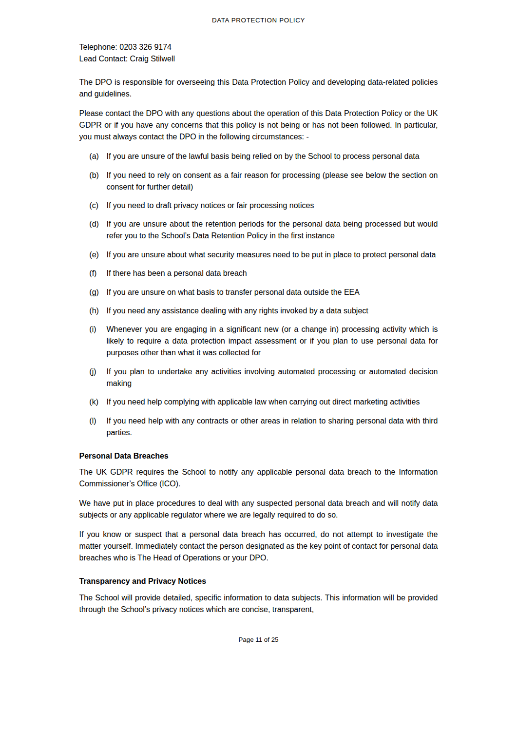DATA PROTECTION POLICY
Telephone: 0203 326 9174
Lead Contact: Craig Stilwell
The DPO is responsible for overseeing this Data Protection Policy and developing data-related policies and guidelines.
Please contact the DPO with any questions about the operation of this Data Protection Policy or the UK GDPR or if you have any concerns that this policy is not being or has not been followed. In particular, you must always contact the DPO in the following circumstances: -
(a) If you are unsure of the lawful basis being relied on by the School to process personal data
(b) If you need to rely on consent as a fair reason for processing (please see below the section on consent for further detail)
(c) If you need to draft privacy notices or fair processing notices
(d) If you are unsure about the retention periods for the personal data being processed but would refer you to the School’s Data Retention Policy in the first instance
(e) If you are unsure about what security measures need to be put in place to protect personal data
(f) If there has been a personal data breach
(g) If you are unsure on what basis to transfer personal data outside the EEA
(h) If you need any assistance dealing with any rights invoked by a data subject
(i) Whenever you are engaging in a significant new (or a change in) processing activity which is likely to require a data protection impact assessment or if you plan to use personal data for purposes other than what it was collected for
(j) If you plan to undertake any activities involving automated processing or automated decision making
(k) If you need help complying with applicable law when carrying out direct marketing activities
(l) If you need help with any contracts or other areas in relation to sharing personal data with third parties.
Personal Data Breaches
The UK GDPR requires the School to notify any applicable personal data breach to the Information Commissioner’s Office (ICO).
We have put in place procedures to deal with any suspected personal data breach and will notify data subjects or any applicable regulator where we are legally required to do so.
If you know or suspect that a personal data breach has occurred, do not attempt to investigate the matter yourself. Immediately contact the person designated as the key point of contact for personal data breaches who is The Head of Operations or your DPO.
Transparency and Privacy Notices
The School will provide detailed, specific information to data subjects. This information will be provided through the School’s privacy notices which are concise, transparent,
Page 11 of 25